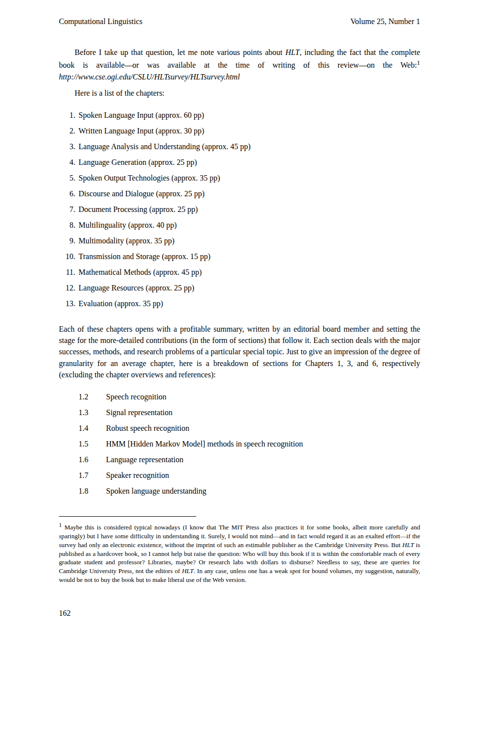Computational Linguistics Volume 25, Number 1
Before I take up that question, let me note various points about HLT, including the fact that the complete book is available—or was available at the time of writing of this review—on the Web:1 http://www.cse.ogi.edu/CSLU/HLTsurvey/HLTsurvey.html
Here is a list of the chapters:
Spoken Language Input (approx. 60 pp)
Written Language Input (approx. 30 pp)
Language Analysis and Understanding (approx. 45 pp)
Language Generation (approx. 25 pp)
Spoken Output Technologies (approx. 35 pp)
Discourse and Dialogue (approx. 25 pp)
Document Processing (approx. 25 pp)
Multilinguality (approx. 40 pp)
Multimodality (approx. 35 pp)
Transmission and Storage (approx. 15 pp)
Mathematical Methods (approx. 45 pp)
Language Resources (approx. 25 pp)
Evaluation (approx. 35 pp)
Each of these chapters opens with a profitable summary, written by an editorial board member and setting the stage for the more-detailed contributions (in the form of sections) that follow it. Each section deals with the major successes, methods, and research problems of a particular special topic. Just to give an impression of the degree of granularity for an average chapter, here is a breakdown of sections for Chapters 1, 3, and 6, respectively (excluding the chapter overviews and references):
1.2
Speech recognition
1.3
Signal representation
1.4
Robust speech recognition
1.5
HMM [Hidden Markov Model] methods in speech recognition
1.6
Language representation
1.7
Speaker recognition
1.8
Spoken language understanding
1 Maybe this is considered typical nowadays (I know that The MIT Press also practices it for some books, albeit more carefully and sparingly) but I have some difficulty in understanding it. Surely, I would not mind—and in fact would regard it as an exalted effort—if the survey had only an electronic existence, without the imprint of such an estimable publisher as the Cambridge University Press. But HLT is published as a hardcover book, so I cannot help but raise the question: Who will buy this book if it is within the comfortable reach of every graduate student and professor? Libraries, maybe? Or research labs with dollars to disburse? Needless to say, these are queries for Cambridge University Press, not the editors of HLT. In any case, unless one has a weak spot for bound volumes, my suggestion, naturally, would be not to buy the book but to make liberal use of the Web version.
162